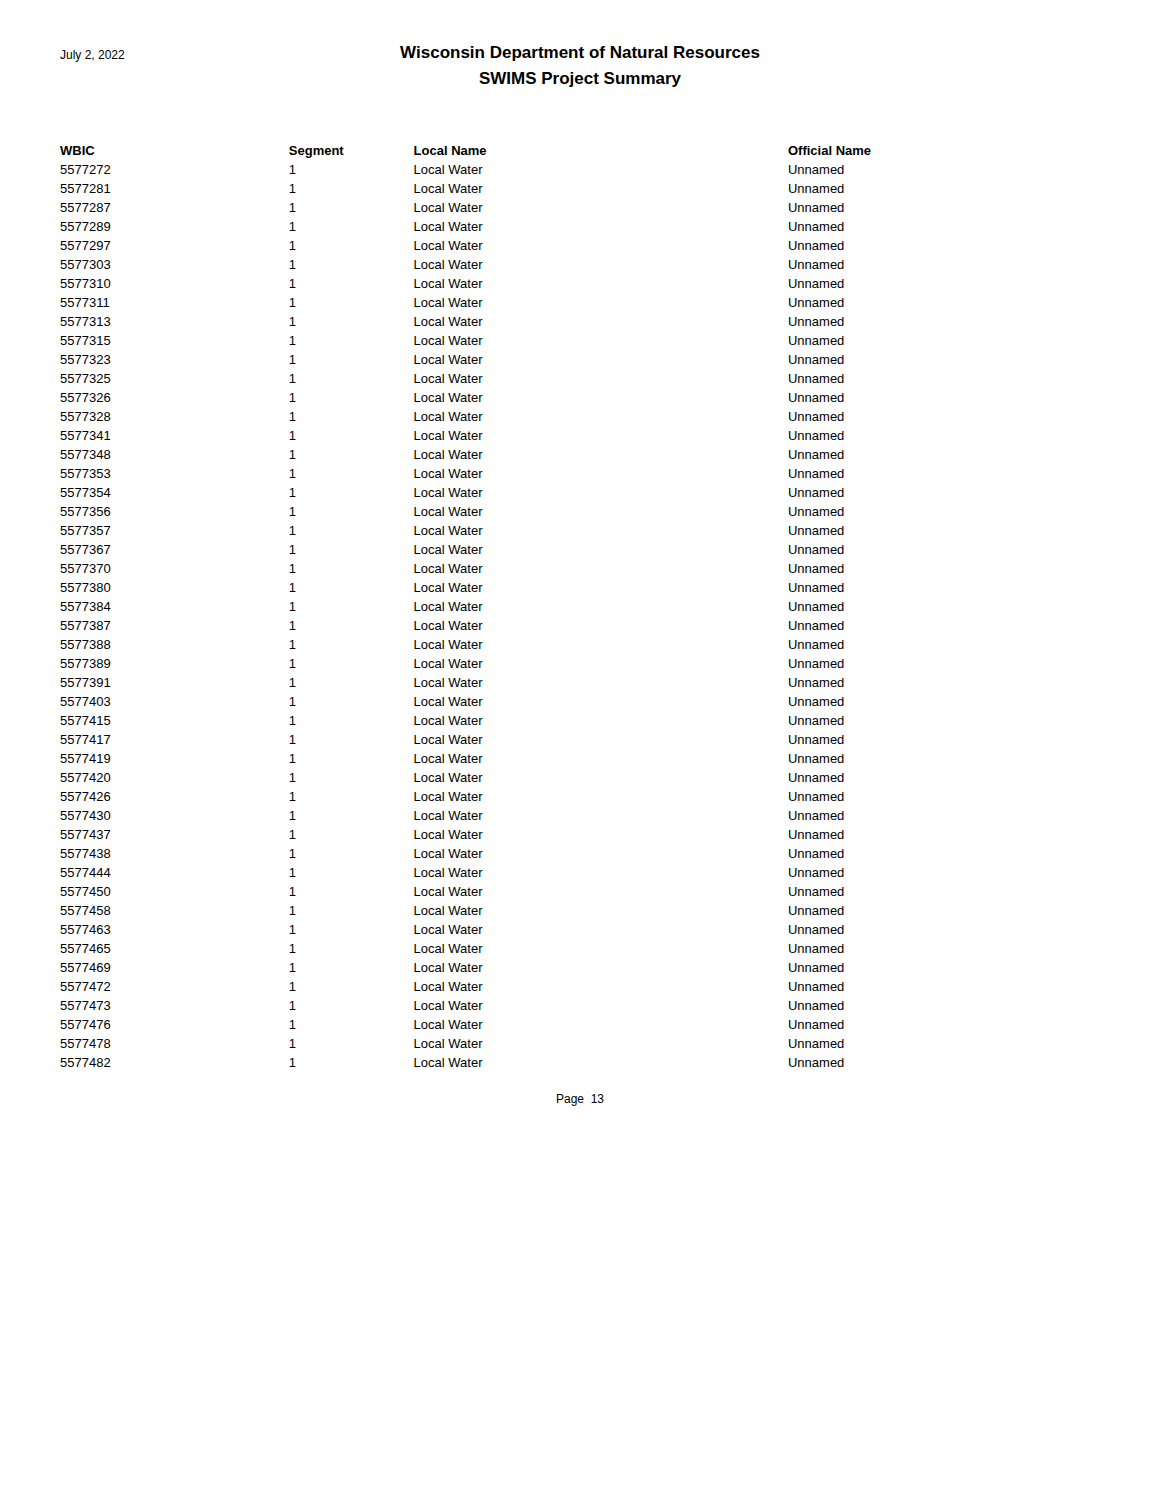July 2, 2022
Wisconsin Department of Natural Resources
SWIMS Project Summary
| WBIC | Segment | Local Name | Official Name |
| --- | --- | --- | --- |
| 5577272 | 1 | Local Water | Unnamed |
| 5577281 | 1 | Local Water | Unnamed |
| 5577287 | 1 | Local Water | Unnamed |
| 5577289 | 1 | Local Water | Unnamed |
| 5577297 | 1 | Local Water | Unnamed |
| 5577303 | 1 | Local Water | Unnamed |
| 5577310 | 1 | Local Water | Unnamed |
| 5577311 | 1 | Local Water | Unnamed |
| 5577313 | 1 | Local Water | Unnamed |
| 5577315 | 1 | Local Water | Unnamed |
| 5577323 | 1 | Local Water | Unnamed |
| 5577325 | 1 | Local Water | Unnamed |
| 5577326 | 1 | Local Water | Unnamed |
| 5577328 | 1 | Local Water | Unnamed |
| 5577341 | 1 | Local Water | Unnamed |
| 5577348 | 1 | Local Water | Unnamed |
| 5577353 | 1 | Local Water | Unnamed |
| 5577354 | 1 | Local Water | Unnamed |
| 5577356 | 1 | Local Water | Unnamed |
| 5577357 | 1 | Local Water | Unnamed |
| 5577367 | 1 | Local Water | Unnamed |
| 5577370 | 1 | Local Water | Unnamed |
| 5577380 | 1 | Local Water | Unnamed |
| 5577384 | 1 | Local Water | Unnamed |
| 5577387 | 1 | Local Water | Unnamed |
| 5577388 | 1 | Local Water | Unnamed |
| 5577389 | 1 | Local Water | Unnamed |
| 5577391 | 1 | Local Water | Unnamed |
| 5577403 | 1 | Local Water | Unnamed |
| 5577415 | 1 | Local Water | Unnamed |
| 5577417 | 1 | Local Water | Unnamed |
| 5577419 | 1 | Local Water | Unnamed |
| 5577420 | 1 | Local Water | Unnamed |
| 5577426 | 1 | Local Water | Unnamed |
| 5577430 | 1 | Local Water | Unnamed |
| 5577437 | 1 | Local Water | Unnamed |
| 5577438 | 1 | Local Water | Unnamed |
| 5577444 | 1 | Local Water | Unnamed |
| 5577450 | 1 | Local Water | Unnamed |
| 5577458 | 1 | Local Water | Unnamed |
| 5577463 | 1 | Local Water | Unnamed |
| 5577465 | 1 | Local Water | Unnamed |
| 5577469 | 1 | Local Water | Unnamed |
| 5577472 | 1 | Local Water | Unnamed |
| 5577473 | 1 | Local Water | Unnamed |
| 5577476 | 1 | Local Water | Unnamed |
| 5577478 | 1 | Local Water | Unnamed |
| 5577482 | 1 | Local Water | Unnamed |
Page 13